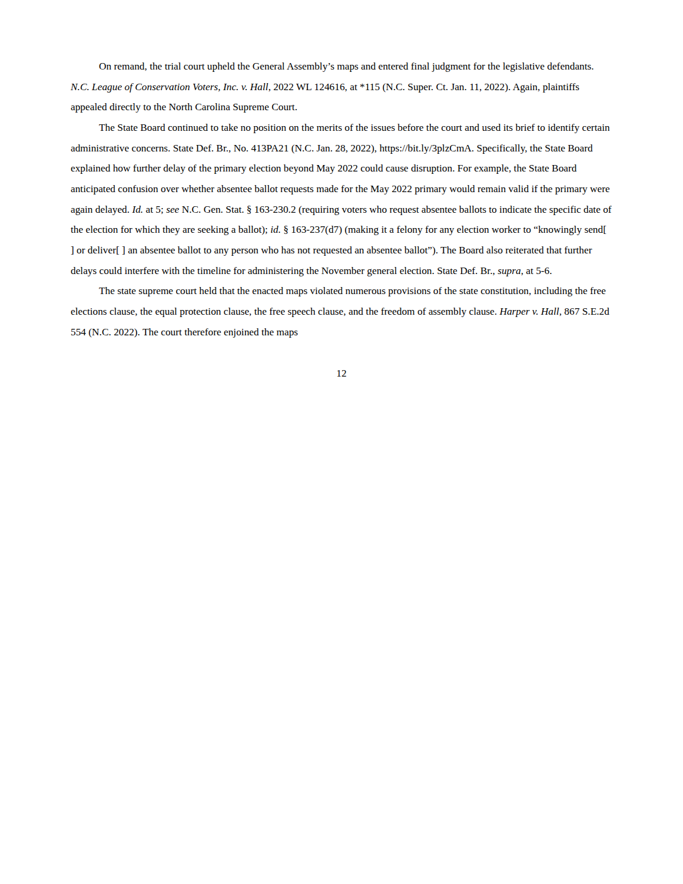On remand, the trial court upheld the General Assembly’s maps and entered final judgment for the legislative defendants. N.C. League of Conservation Voters, Inc. v. Hall, 2022 WL 124616, at *115 (N.C. Super. Ct. Jan. 11, 2022). Again, plaintiffs appealed directly to the North Carolina Supreme Court.
The State Board continued to take no position on the merits of the issues before the court and used its brief to identify certain administrative concerns. State Def. Br., No. 413PA21 (N.C. Jan. 28, 2022), https://bit.ly/3plzCmA. Specifically, the State Board explained how further delay of the primary election beyond May 2022 could cause disruption. For example, the State Board anticipated confusion over whether absentee ballot requests made for the May 2022 primary would remain valid if the primary were again delayed. Id. at 5; see N.C. Gen. Stat. § 163-230.2 (requiring voters who request absentee ballots to indicate the specific date of the election for which they are seeking a ballot); id. § 163-237(d7) (making it a felony for any election worker to “knowingly send[ ] or deliver[ ] an absentee ballot to any person who has not requested an absentee ballot”). The Board also reiterated that further delays could interfere with the timeline for administering the November general election. State Def. Br., supra, at 5-6.
The state supreme court held that the enacted maps violated numerous provisions of the state constitution, including the free elections clause, the equal protection clause, the free speech clause, and the freedom of assembly clause. Harper v. Hall, 867 S.E.2d 554 (N.C. 2022). The court therefore enjoined the maps
12